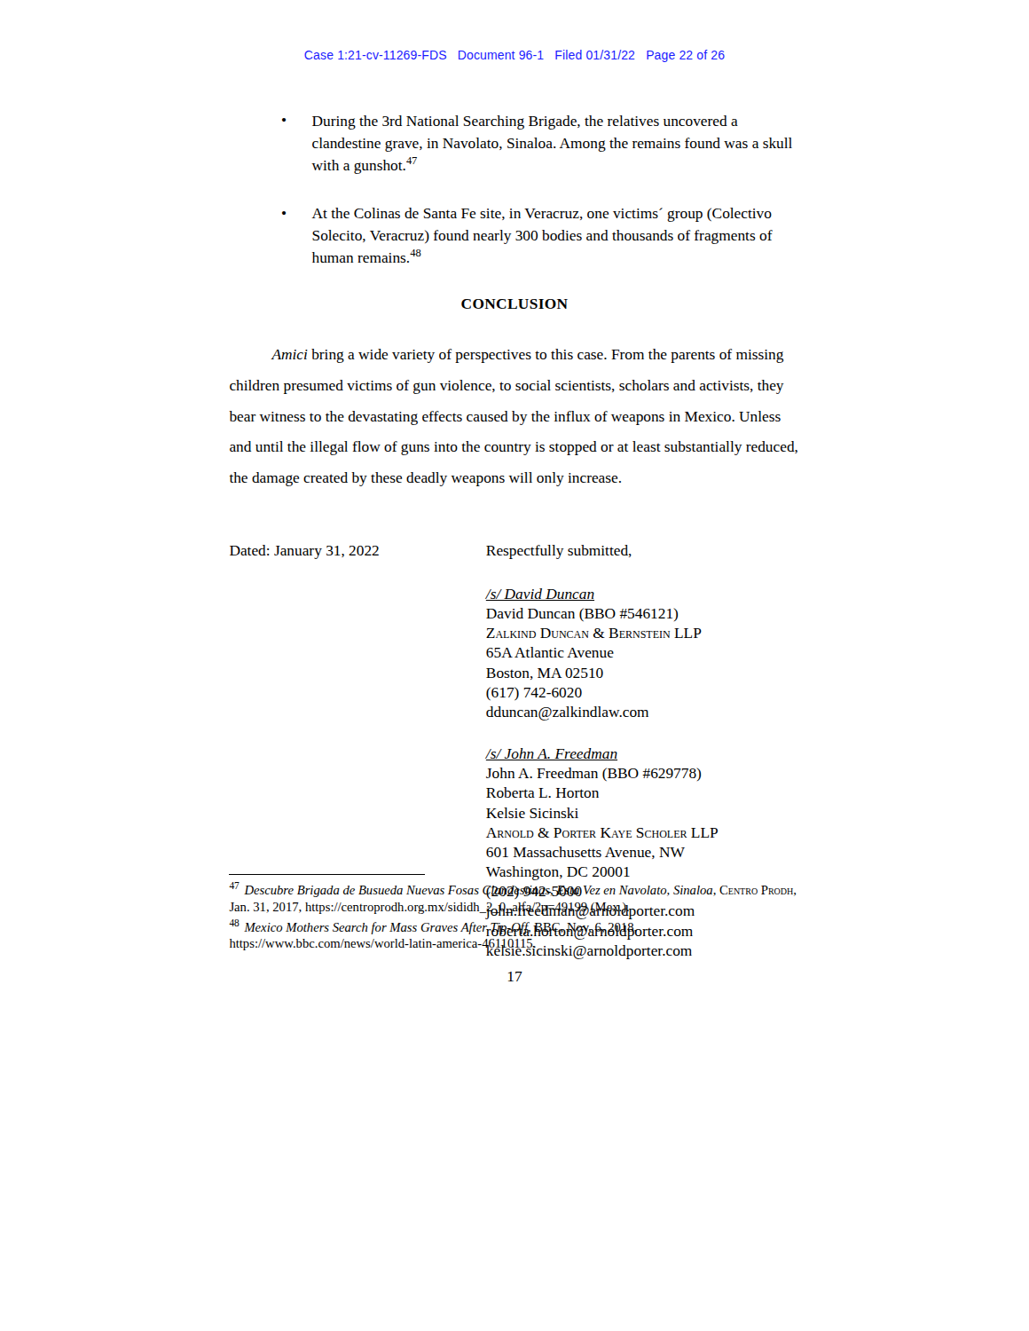Case 1:21-cv-11269-FDS Document 96-1 Filed 01/31/22 Page 22 of 26
During the 3rd National Searching Brigade, the relatives uncovered a clandestine grave, in Navolato, Sinaloa. Among the remains found was a skull with a gunshot.47
At the Colinas de Santa Fe site, in Veracruz, one victims´ group (Colectivo Solecito, Veracruz) found nearly 300 bodies and thousands of fragments of human remains.48
CONCLUSION
Amici bring a wide variety of perspectives to this case. From the parents of missing children presumed victims of gun violence, to social scientists, scholars and activists, they bear witness to the devastating effects caused by the influx of weapons in Mexico. Unless and until the illegal flow of guns into the country is stopped or at least substantially reduced, the damage created by these deadly weapons will only increase.
| Dated: January 31, 2022 | Respectfully submitted, /s/ David Duncan David Duncan (BBO #546121) Zalkind Duncan & Bernstein LLP 65A Atlantic Avenue Boston, MA 02510 (617) 742-6020 dduncan@zalkindlaw.com /s/ John A. Freedman John A. Freedman (BBO #629778) Roberta L. Horton Kelsie Sicinski Arnold & Porter Kaye Scholer LLP 601 Massachusetts Avenue, NW Washington, DC 20001 (202) 942-5000 john.freedman@arnoldporter.com roberta.horton@arnoldporter.com kelsie.sicinski@arnoldporter.com |
47 Descubre Brigada de Busueda Nuevas Fosas Clandestinas, Esta Vez en Navolato, Sinaloa, Centro Prodh, Jan. 31, 2017, https://centroprodh.org.mx/sididh_2_0_alfa/?p=49199 (Mex.).
48 Mexico Mothers Search for Mass Graves After Tip-Off, BBC, Nov. 6, 2018, https://www.bbc.com/news/world-latin-america-46110115.
17